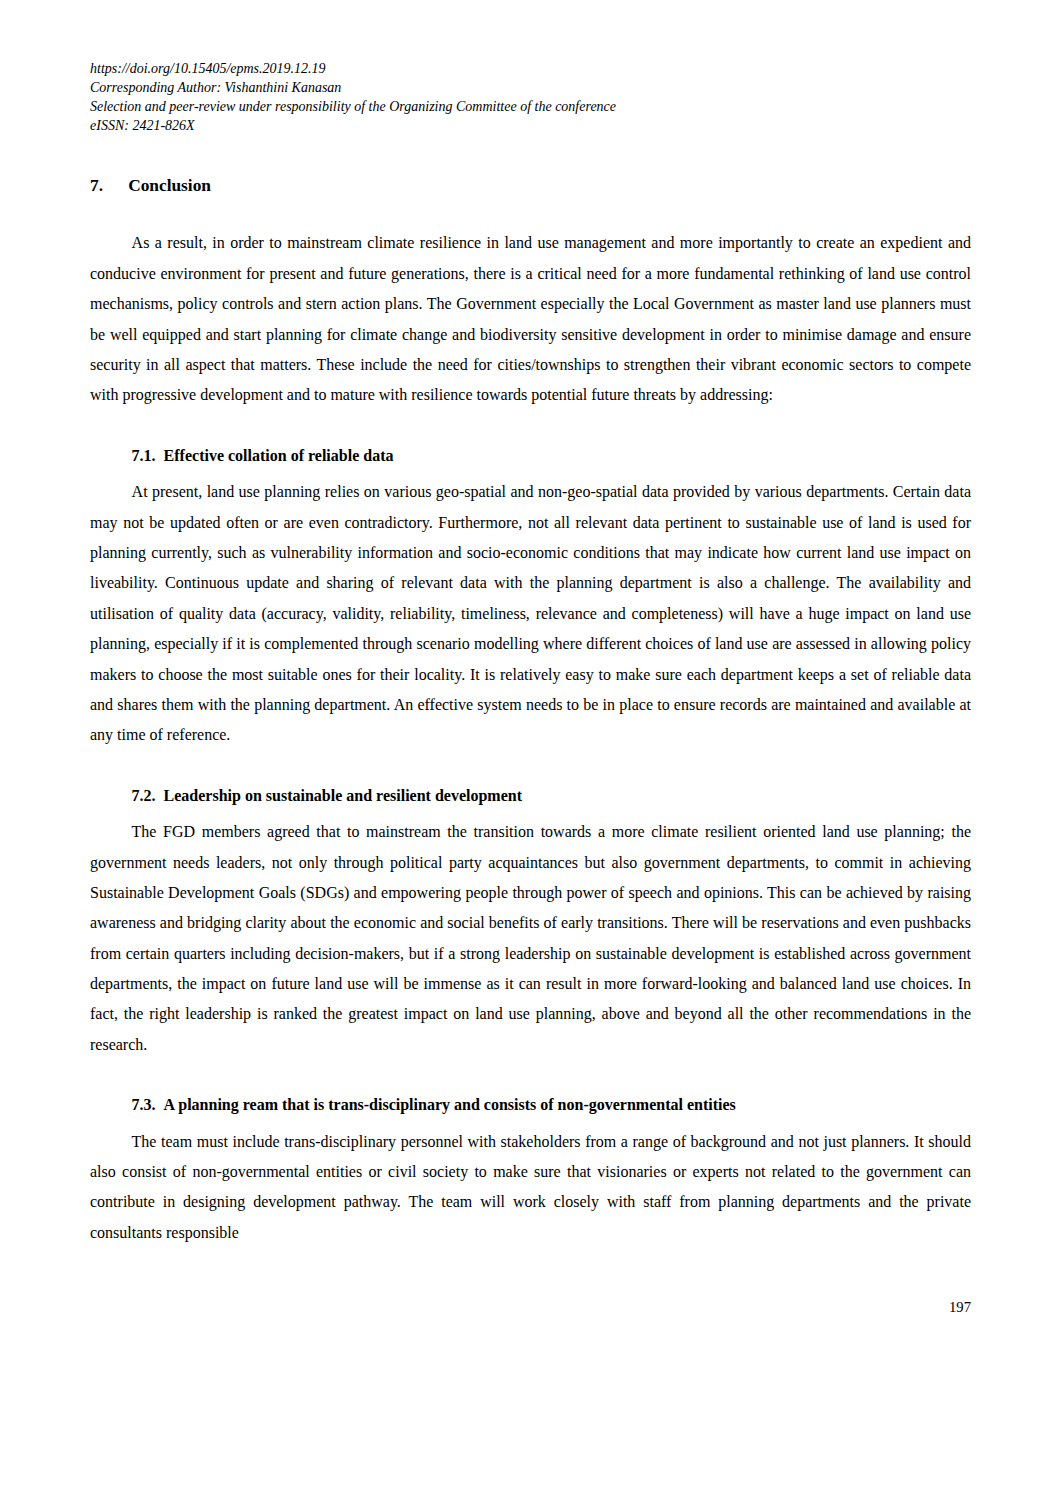https://doi.org/10.15405/epms.2019.12.19
Corresponding Author: Vishanthini Kanasan
Selection and peer-review under responsibility of the Organizing Committee of the conference
eISSN: 2421-826X
7. Conclusion
As a result, in order to mainstream climate resilience in land use management and more importantly to create an expedient and conducive environment for present and future generations, there is a critical need for a more fundamental rethinking of land use control mechanisms, policy controls and stern action plans. The Government especially the Local Government as master land use planners must be well equipped and start planning for climate change and biodiversity sensitive development in order to minimise damage and ensure security in all aspect that matters. These include the need for cities/townships to strengthen their vibrant economic sectors to compete with progressive development and to mature with resilience towards potential future threats by addressing:
7.1. Effective collation of reliable data
At present, land use planning relies on various geo-spatial and non-geo-spatial data provided by various departments. Certain data may not be updated often or are even contradictory. Furthermore, not all relevant data pertinent to sustainable use of land is used for planning currently, such as vulnerability information and socio-economic conditions that may indicate how current land use impact on liveability. Continuous update and sharing of relevant data with the planning department is also a challenge. The availability and utilisation of quality data (accuracy, validity, reliability, timeliness, relevance and completeness) will have a huge impact on land use planning, especially if it is complemented through scenario modelling where different choices of land use are assessed in allowing policy makers to choose the most suitable ones for their locality. It is relatively easy to make sure each department keeps a set of reliable data and shares them with the planning department. An effective system needs to be in place to ensure records are maintained and available at any time of reference.
7.2. Leadership on sustainable and resilient development
The FGD members agreed that to mainstream the transition towards a more climate resilient oriented land use planning; the government needs leaders, not only through political party acquaintances but also government departments, to commit in achieving Sustainable Development Goals (SDGs) and empowering people through power of speech and opinions. This can be achieved by raising awareness and bridging clarity about the economic and social benefits of early transitions. There will be reservations and even pushbacks from certain quarters including decision-makers, but if a strong leadership on sustainable development is established across government departments, the impact on future land use will be immense as it can result in more forward-looking and balanced land use choices. In fact, the right leadership is ranked the greatest impact on land use planning, above and beyond all the other recommendations in the research.
7.3. A planning ream that is trans-disciplinary and consists of non-governmental entities
The team must include trans-disciplinary personnel with stakeholders from a range of background and not just planners. It should also consist of non-governmental entities or civil society to make sure that visionaries or experts not related to the government can contribute in designing development pathway. The team will work closely with staff from planning departments and the private consultants responsible
197